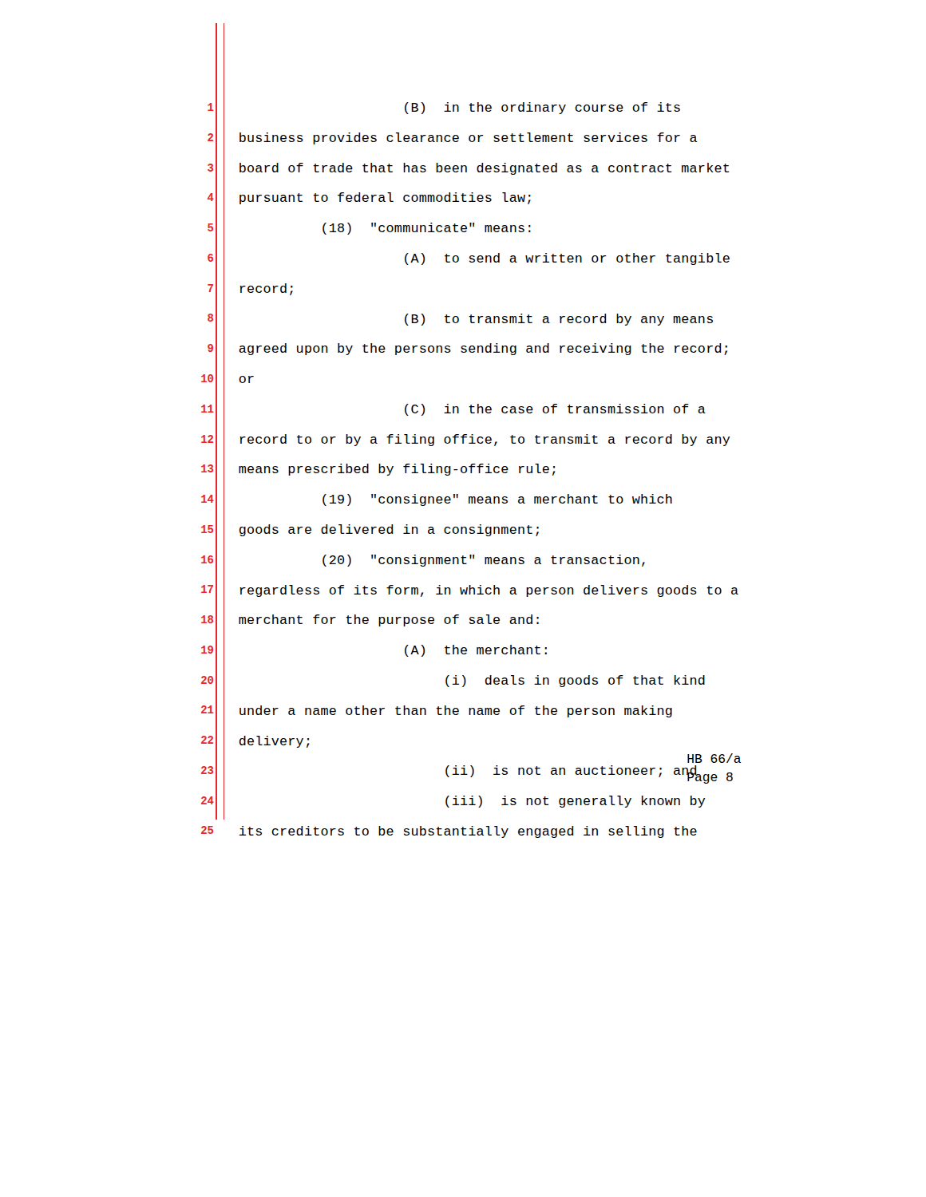1
2
3
4
5
6
7
8
9
10
11
12
13
14
15
16
17
18
19
20
21
22
23
24
25
(B) in the ordinary course of its business provides clearance or settlement services for a board of trade that has been designated as a contract market pursuant to federal commodities law; (18) "communicate" means: (A) to send a written or other tangible record; (B) to transmit a record by any means agreed upon by the persons sending and receiving the record; or (C) in the case of transmission of a record to or by a filing office, to transmit a record by any means prescribed by filing-office rule; (19) "consignee" means a merchant to which goods are delivered in a consignment; (20) "consignment" means a transaction, regardless of its form, in which a person delivers goods to a merchant for the purpose of sale and: (A) the merchant: (i) deals in goods of that kind under a name other than the name of the person making delivery; (ii) is not an auctioneer; and (iii) is not generally known by its creditors to be substantially engaged in selling the
HB 66/a
Page 8